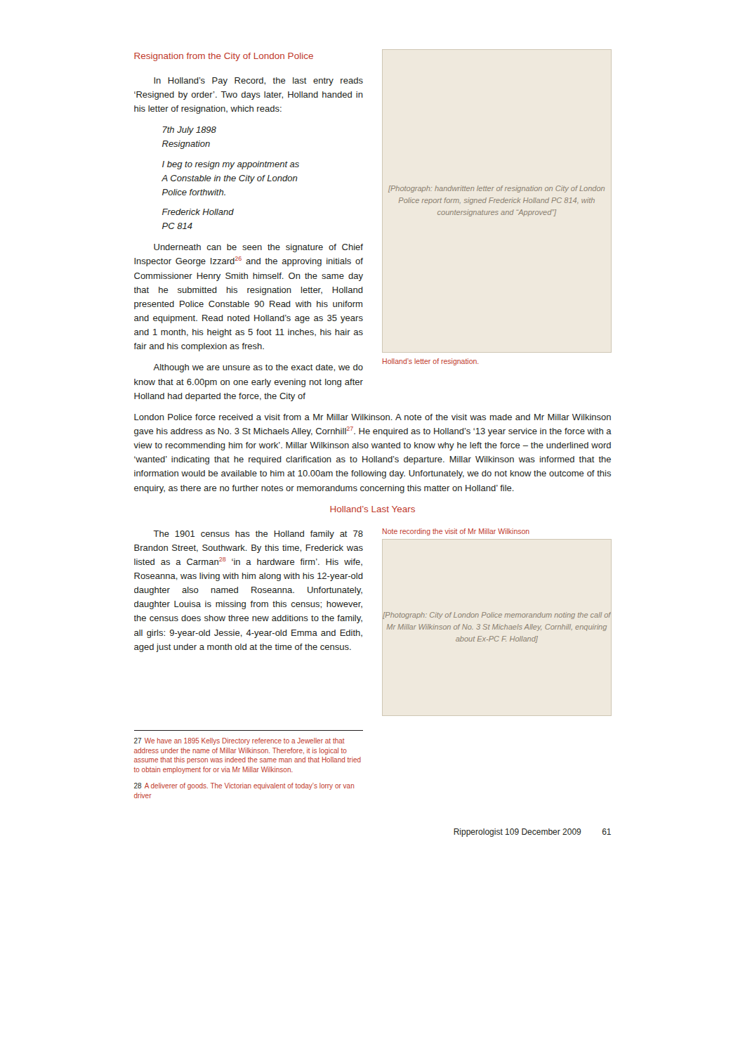Resignation from the City of London Police
In Holland’s Pay Record, the last entry reads ‘Resigned by order’. Two days later, Holland handed in his letter of resignation, which reads:
7th July 1898
Resignation
I beg to resign my appointment as
A Constable in the City of London
Police forthwith.
Frederick Holland
PC 814
Underneath can be seen the signature of Chief Inspector George Izzard26 and the approving initials of Commissioner Henry Smith himself. On the same day that he submitted his resignation letter, Holland presented Police Constable 90 Read with his uniform and equipment. Read noted Holland’s age as 35 years and 1 month, his height as 5 foot 11 inches, his hair as fair and his complexion as fresh.
Although we are unsure as to the exact date, we do know that at 6.00pm on one early evening not long after Holland had departed the force, the City of
[Photograph: handwritten letter of resignation on City of London Police report form, signed Frederick Holland PC 814, with countersignatures and “Approved”]
Holland’s letter of resignation.
London Police force received a visit from a Mr Millar Wilkinson. A note of the visit was made and Mr Millar Wilkinson gave his address as No. 3 St Michaels Alley, Cornhill27. He enquired as to Holland’s ‘13 year service in the force with a view to recommending him for work’. Millar Wilkinson also wanted to know why he left the force – the underlined word ‘wanted’ indicating that he required clarification as to Holland’s departure. Millar Wilkinson was informed that the information would be available to him at 10.00am the following day. Unfortunately, we do not know the outcome of this enquiry, as there are no further notes or memorandums concerning this matter on Holland’ file.
Holland’s Last Years
The 1901 census has the Holland family at 78 Brandon Street, Southwark. By this time, Frederick was listed as a Carman28 ‘in a hardware firm’. His wife, Roseanna, was living with him along with his 12-year-old daughter also named Roseanna. Unfortunately, daughter Louisa is missing from this census; however, the census does show three new additions to the family, all girls: 9-year-old Jessie, 4-year-old Emma and Edith, aged just under a month old at the time of the census.
Note recording the visit of Mr Millar Wilkinson
[Photograph: City of London Police memorandum noting the call of Mr Millar Wilkinson of No. 3 St Michaels Alley, Cornhill, enquiring about Ex-PC F. Holland]
27 We have an 1895 Kellys Directory reference to a Jeweller at that address under the name of Millar Wilkinson. Therefore, it is logical to assume that this person was indeed the same man and that Holland tried to obtain employment for or via Mr Millar Wilkinson.
28 A deliverer of goods. The Victorian equivalent of today’s lorry or van driver
Ripperologist 109 December 2009 61